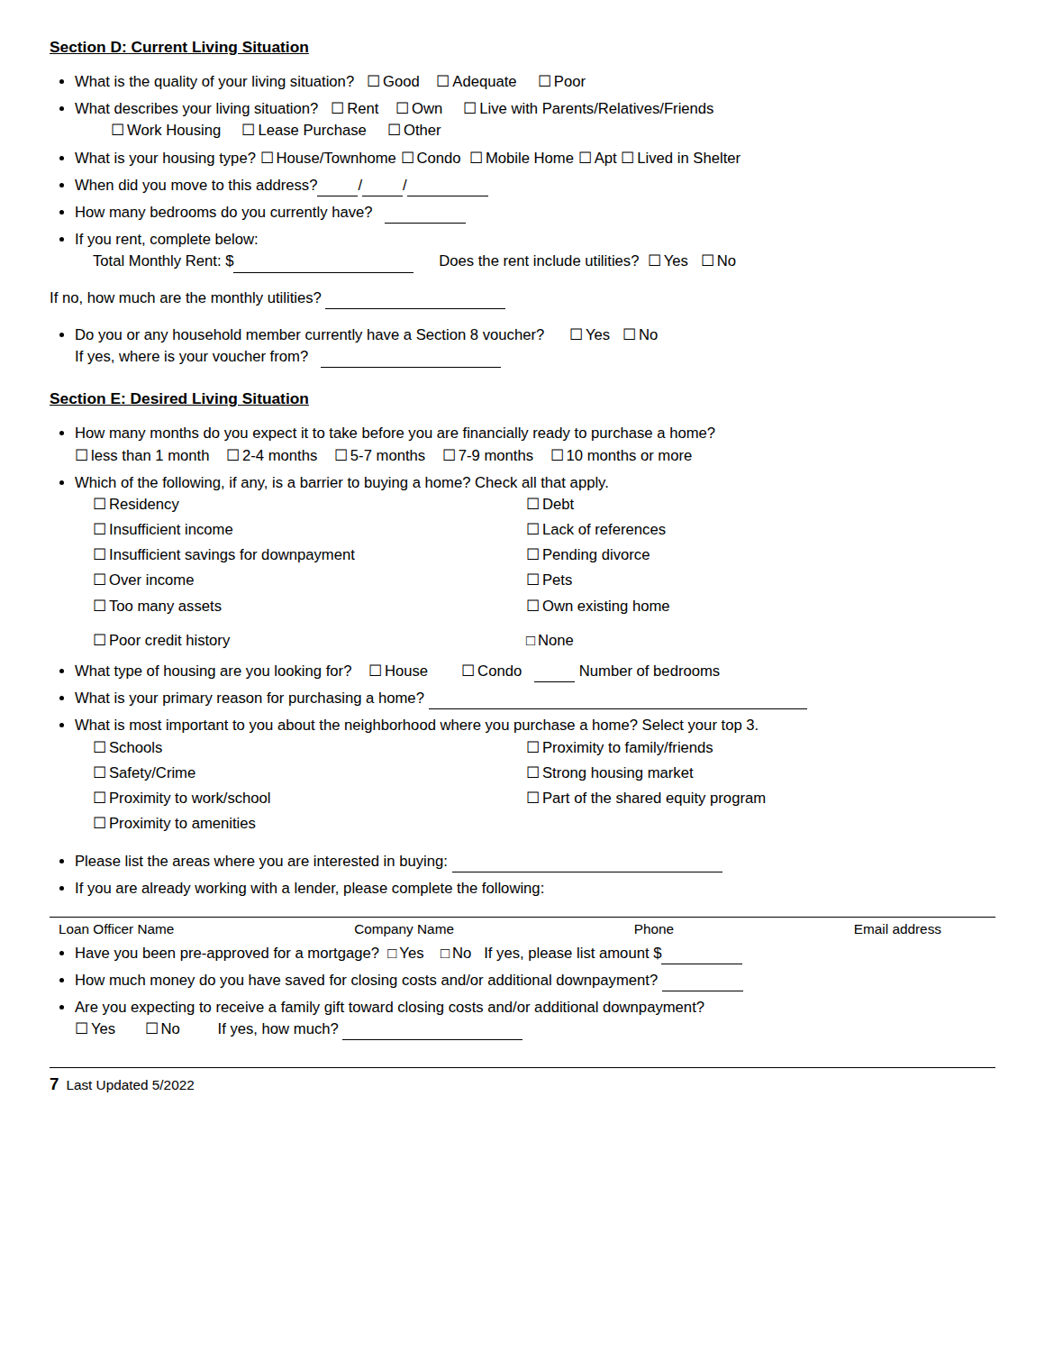Section D: Current Living Situation
What is the quality of your living situation? Good Adequate Poor
What describes your living situation? Rent Own Live with Parents/Relatives/Friends
Work Housing Lease Purchase Other
What is your housing type? House/Townhome Condo Mobile Home Apt Lived in Shelter
When did you move to this address? / /
How many bedrooms do you currently have?
If you rent, complete below:
Total Monthly Rent: $ Does the rent include utilities? Yes No
If no, how much are the monthly utilities?
Do you or any household member currently have a Section 8 voucher? Yes No
If yes, where is your voucher from?
Section E: Desired Living Situation
How many months do you expect it to take before you are financially ready to purchase a home?
less than 1 month 2-4 months 5-7 months 7-9 months 10 months or more
Which of the following, if any, is a barrier to buying a home? Check all that apply.
Residency
Debt
Insufficient income
Lack of references
Insufficient savings for downpayment
Pending divorce
Over income
Pets
Too many assets
Own existing home
Poor credit history
None
What type of housing are you looking for? House Condo Number of bedrooms
What is your primary reason for purchasing a home?
What is most important to you about the neighborhood where you purchase a home? Select your top 3.
Schools
Proximity to family/friends
Safety/Crime
Strong housing market
Proximity to work/school
Part of the shared equity program
Proximity to amenities
Please list the areas where you are interested in buying:
If you are already working with a lender, please complete the following:
Loan Officer Name Company Name Phone Email address
Have you been pre-approved for a mortgage? Yes No If yes, please list amount $
How much money do you have saved for closing costs and/or additional downpayment?
Are you expecting to receive a family gift toward closing costs and/or additional downpayment?
Yes No If yes, how much?
7 Last Updated 5/2022